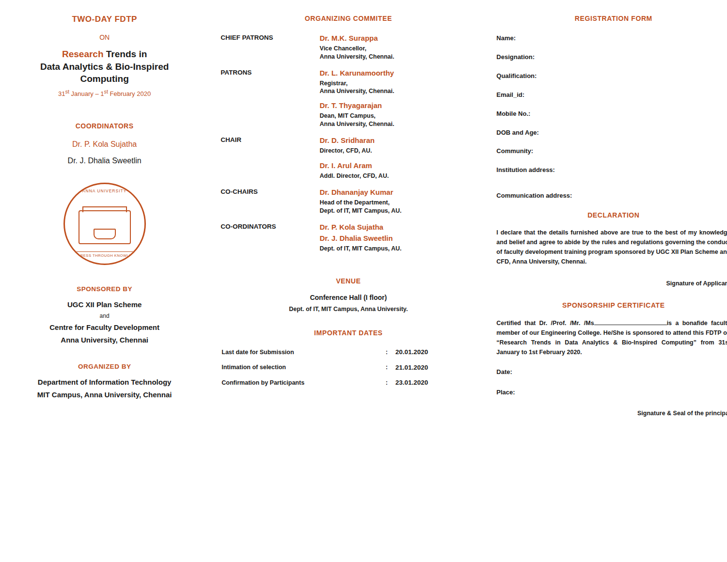TWO-DAY FDTP
ON
Research Trends in
Data Analytics & Bio-Inspired
Computing
31st January – 1st February 2020
COORDINATORS
Dr. P. Kola Sujatha
Dr. J. Dhalia Sweetlin
ANNA UNIVERSITY
PROGRESS THROUGH KNOWLEDGE
SPONSORED BY
UGC XII Plan Scheme
and
Centre for Faculty Development
Anna University, Chennai
ORGANIZED BY
Department of Information Technology
MIT Campus, Anna University, Chennai
ORGANIZING COMMITEE
| CHIEF PATRONS | Dr. M.K. Surappa Vice Chancellor, Anna University, Chennai. |
| PATRONS | Dr. L. Karunamoorthy Registrar, Anna University, Chennai. Dr. T. Thyagarajan Dean, MIT Campus, Anna University, Chennai. |
| CHAIR | Dr. D. Sridharan Director, CFD, AU. Dr. I. Arul Aram Addl. Director, CFD, AU. |
| CO-CHAIRS | Dr. Dhananjay Kumar Head of the Department, Dept. of IT, MIT Campus, AU. |
| CO-ORDINATORS | Dr. P. Kola Sujatha Dr. J. Dhalia Sweetlin Dept. of IT, MIT Campus, AU. |
VENUE
Conference Hall (I floor)
Dept. of IT, MIT Campus, Anna University.
IMPORTANT DATES
| Last date for Submission | : | 20.01.2020 |
| Intimation of selection | : | 21.01.2020 |
| Confirmation by Participants | : | 23.01.2020 |
REGISTRATION FORM
Name:
Designation:
Qualification:
Email_id:
Mobile No.:
DOB and Age:
Community:
Institution address:
Communication address:
DECLARATION
I declare that the details furnished above are true to the best of my knowledge and belief and agree to abide by the rules and regulations governing the conduct of faculty development training program sponsored by UGC XII Plan Scheme and CFD, Anna University, Chennai.
Signature of Applicant
SPONSORSHIP CERTIFICATE
Certified that Dr. /Prof. /Mr. /Ms is a bonafide faculty member of our Engineering College. He/She is sponsored to attend this FDTP on “Research Trends in Data Analytics & Bio-Inspired Computing” from 31st January to 1st February 2020.
Date:
Place:
Signature & Seal of the principal